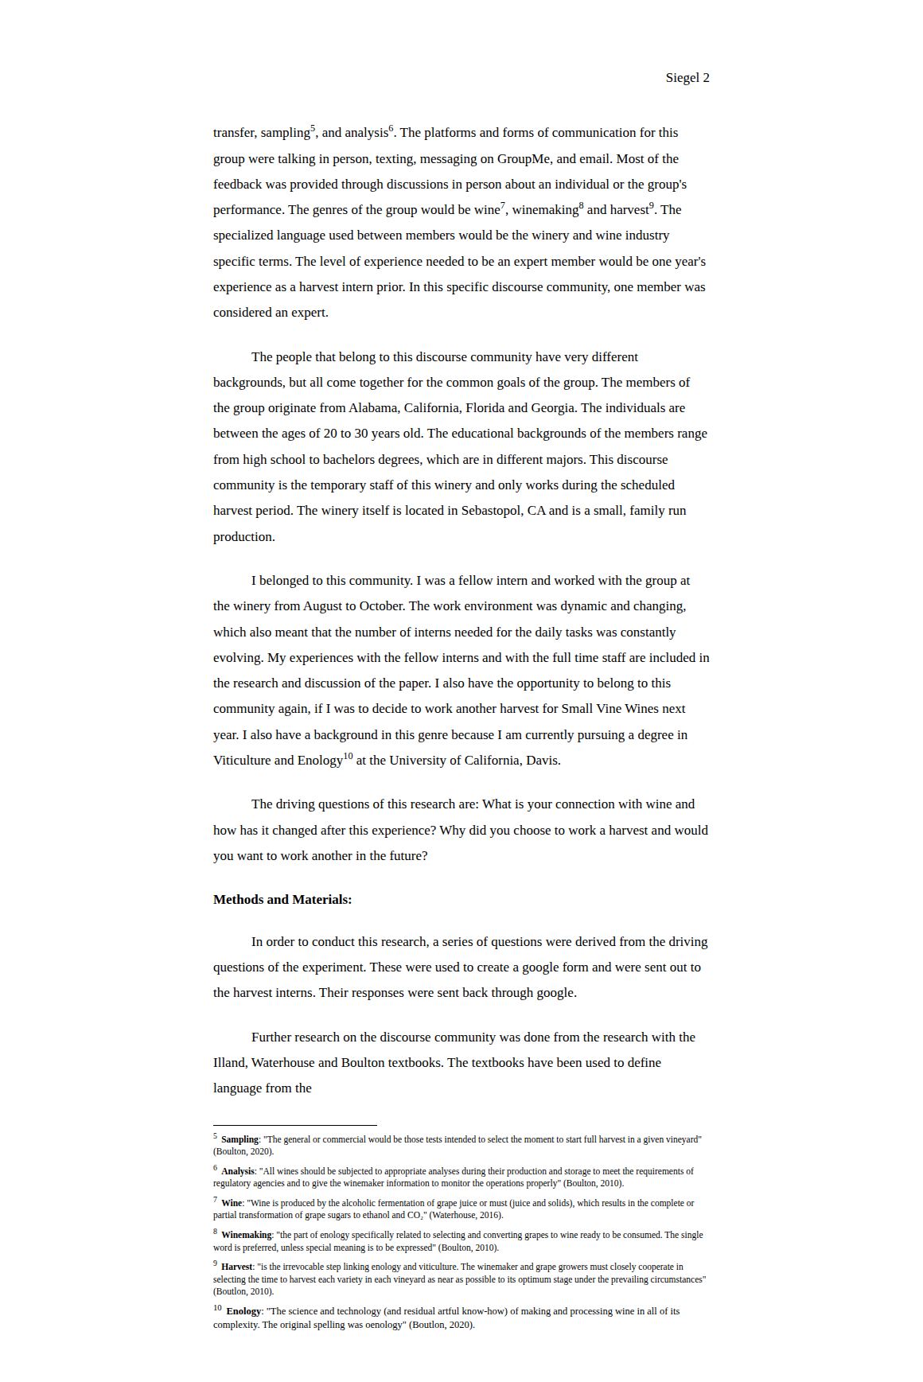Siegel 2
transfer, sampling5, and analysis6. The platforms and forms of communication for this group were talking in person, texting, messaging on GroupMe, and email. Most of the feedback was provided through discussions in person about an individual or the group's performance. The genres of the group would be wine7, winemaking8 and harvest9. The specialized language used between members would be the winery and wine industry specific terms. The level of experience needed to be an expert member would be one year's experience as a harvest intern prior. In this specific discourse community, one member was considered an expert.
The people that belong to this discourse community have very different backgrounds, but all come together for the common goals of the group. The members of the group originate from Alabama, California, Florida and Georgia. The individuals are between the ages of 20 to 30 years old. The educational backgrounds of the members range from high school to bachelors degrees, which are in different majors. This discourse community is the temporary staff of this winery and only works during the scheduled harvest period. The winery itself is located in Sebastopol, CA and is a small, family run production.
I belonged to this community. I was a fellow intern and worked with the group at the winery from August to October. The work environment was dynamic and changing, which also meant that the number of interns needed for the daily tasks was constantly evolving. My experiences with the fellow interns and with the full time staff are included in the research and discussion of the paper. I also have the opportunity to belong to this community again, if I was to decide to work another harvest for Small Vine Wines next year. I also have a background in this genre because I am currently pursuing a degree in Viticulture and Enology10 at the University of California, Davis.
The driving questions of this research are: What is your connection with wine and how has it changed after this experience? Why did you choose to work a harvest and would you want to work another in the future?
Methods and Materials:
In order to conduct this research, a series of questions were derived from the driving questions of the experiment. These were used to create a google form and were sent out to the harvest interns. Their responses were sent back through google.
Further research on the discourse community was done from the research with the Illand, Waterhouse and Boulton textbooks. The textbooks have been used to define language from the
5 Sampling: "The general or commercial would be those tests intended to select the moment to start full harvest in a given vineyard" (Boulton, 2020).
6 Analysis: "All wines should be subjected to appropriate analyses during their production and storage to meet the requirements of regulatory agencies and to give the winemaker information to monitor the operations properly" (Boulton, 2010).
7 Wine: "Wine is produced by the alcoholic fermentation of grape juice or must (juice and solids), which results in the complete or partial transformation of grape sugars to ethanol and CO₂" (Waterhouse, 2016).
8 Winemaking: "the part of enology specifically related to selecting and converting grapes to wine ready to be consumed. The single word is preferred, unless special meaning is to be expressed" (Boulton, 2010).
9 Harvest: "is the irrevocable step linking enology and viticulture. The winemaker and grape growers must closely cooperate in selecting the time to harvest each variety in each vineyard as near as possible to its optimum stage under the prevailing circumstances" (Boutlon, 2010).
10 Enology: "The science and technology (and residual artful know-how) of making and processing wine in all of its complexity. The original spelling was oenology" (Boutlon, 2020).